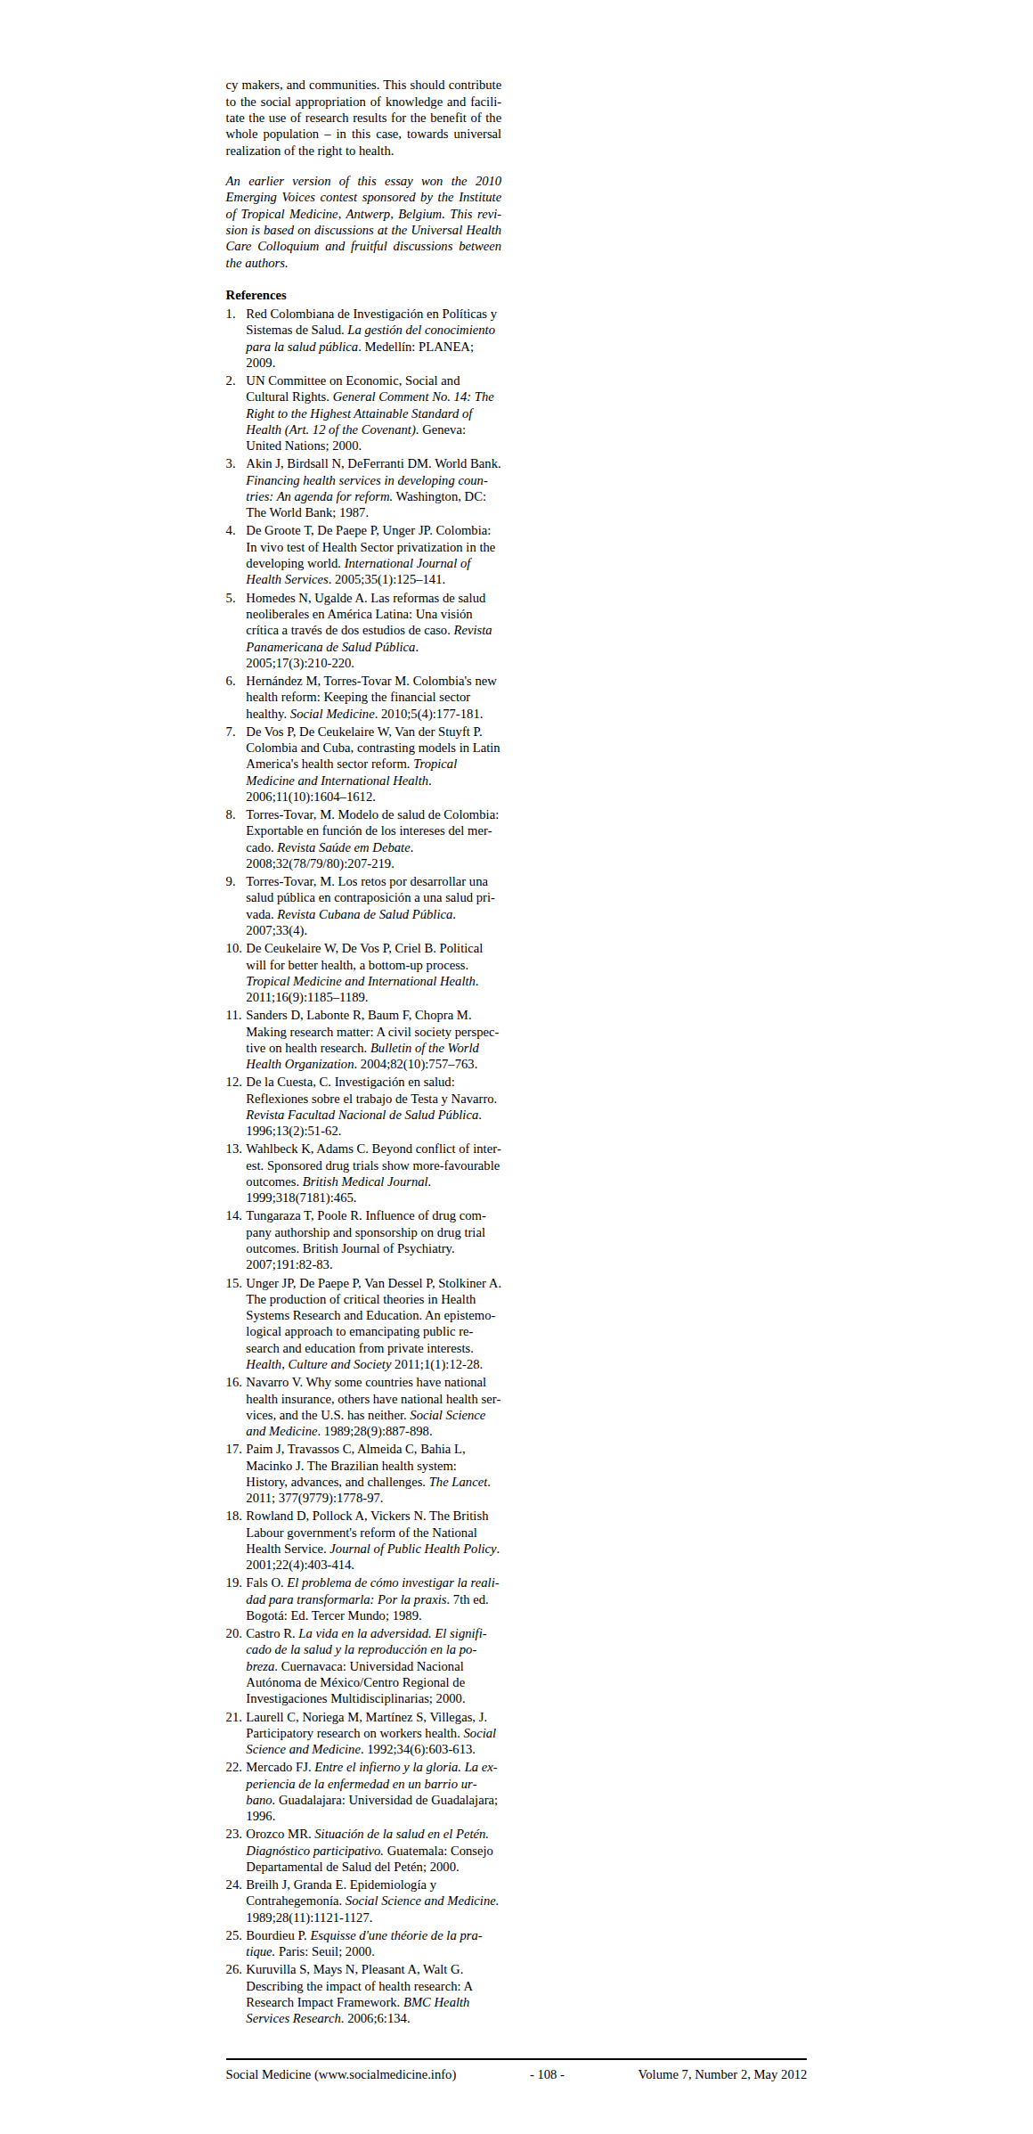cy makers, and communities. This should contribute to the social appropriation of knowledge and facilitate the use of research results for the benefit of the whole population – in this case, towards universal realization of the right to health.
An earlier version of this essay won the 2010 Emerging Voices contest sponsored by the Institute of Tropical Medicine, Antwerp, Belgium. This revision is based on discussions at the Universal Health Care Colloquium and fruitful discussions between the authors.
References
Red Colombiana de Investigación en Políticas y Sistemas de Salud. La gestión del conocimiento para la salud pública. Medellín: PLANEA; 2009.
UN Committee on Economic, Social and Cultural Rights. General Comment No. 14: The Right to the Highest Attainable Standard of Health (Art. 12 of the Covenant). Geneva: United Nations; 2000.
Akin J, Birdsall N, DeFerranti DM. World Bank. Financing health services in developing countries: An agenda for reform. Washington, DC: The World Bank; 1987.
De Groote T, De Paepe P, Unger JP. Colombia: In vivo test of Health Sector privatization in the developing world. International Journal of Health Services. 2005;35(1):125–141.
Homedes N, Ugalde A. Las reformas de salud neoliberales en América Latina: Una visión crítica a través de dos estudios de caso. Revista Panamericana de Salud Pública. 2005;17(3):210-220.
Hernández M, Torres-Tovar M. Colombia's new health reform: Keeping the financial sector healthy. Social Medicine. 2010;5(4):177-181.
De Vos P, De Ceukelaire W, Van der Stuyft P. Colombia and Cuba, contrasting models in Latin America's health sector reform. Tropical Medicine and International Health. 2006;11(10):1604–1612.
Torres-Tovar, M. Modelo de salud de Colombia: Exportable en función de los intereses del mercado. Revista Saúde em Debate. 2008;32(78/79/80):207-219.
Torres-Tovar, M. Los retos por desarrollar una salud pública en contraposición a una salud privada. Revista Cubana de Salud Pública. 2007;33(4).
De Ceukelaire W, De Vos P, Criel B. Political will for better health, a bottom-up process. Tropical Medicine and International Health. 2011;16(9):1185–1189.
Sanders D, Labonte R, Baum F, Chopra M. Making research matter: A civil society perspective on health research. Bulletin of the World Health Organization. 2004;82(10):757–763.
De la Cuesta, C. Investigación en salud: Reflexiones sobre el trabajo de Testa y Navarro. Revista Facultad Nacional de Salud Pública. 1996;13(2):51-62.
Wahlbeck K, Adams C. Beyond conflict of interest. Sponsored drug trials show more-favourable outcomes. British Medical Journal. 1999;318(7181):465.
Tungaraza T, Poole R. Influence of drug company authorship and sponsorship on drug trial outcomes. British Journal of Psychiatry. 2007;191:82-83.
Unger JP, De Paepe P, Van Dessel P, Stolkiner A. The production of critical theories in Health Systems Research and Education. An epistemological approach to emancipating public research and education from private interests. Health, Culture and Society 2011;1(1):12-28.
Navarro V. Why some countries have national health insurance, others have national health services, and the U.S. has neither. Social Science and Medicine. 1989;28(9):887-898.
Paim J, Travassos C, Almeida C, Bahia L, Macinko J. The Brazilian health system: History, advances, and challenges. The Lancet. 2011; 377(9779):1778-97.
Rowland D, Pollock A, Vickers N. The British Labour government's reform of the National Health Service. Journal of Public Health Policy. 2001;22(4):403-414.
Fals O. El problema de cómo investigar la realidad para transformarla: Por la praxis. 7th ed. Bogotá: Ed. Tercer Mundo; 1989.
Castro R. La vida en la adversidad. El significado de la salud y la reproducción en la pobreza. Cuernavaca: Universidad Nacional Autónoma de México/Centro Regional de Investigaciones Multidisciplinarias; 2000.
Laurell C, Noriega M, Martínez S, Villegas, J. Participatory research on workers health. Social Science and Medicine. 1992;34(6):603-613.
Mercado FJ. Entre el infierno y la gloria. La experiencia de la enfermedad en un barrio urbano. Guadalajara: Universidad de Guadalajara; 1996.
Orozco MR. Situación de la salud en el Petén. Diagnóstico participativo. Guatemala: Consejo Departamental de Salud del Petén; 2000.
Breilh J, Granda E. Epidemiología y Contrahegemonía. Social Science and Medicine. 1989;28(11):1121-1127.
Bourdieu P. Esquisse d'une théorie de la pratique. Paris: Seuil; 2000.
Kuruvilla S, Mays N, Pleasant A, Walt G. Describing the impact of health research: A Research Impact Framework. BMC Health Services Research. 2006;6:134.
Social Medicine (www.socialmedicine.info)
- 108 -
Volume 7, Number 2, May 2012